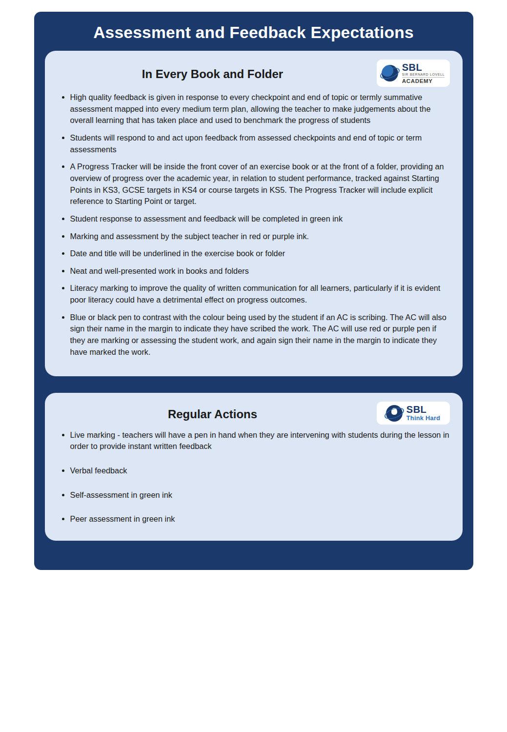Assessment and Feedback Expectations
In Every Book and Folder
SBL Sir Bernard Lovell Academy
High quality feedback is given in response to every checkpoint and end of topic or termly summative assessment mapped into every medium term plan, allowing the teacher to make judgements about the overall learning that has taken place and used to benchmark the progress of students
Students will respond to and act upon feedback from assessed checkpoints and end of topic or term assessments
A Progress Tracker will be inside the front cover of an exercise book or at the front of a folder, providing an overview of progress over the academic year, in relation to student performance, tracked against Starting Points in KS3, GCSE targets in KS4 or course targets in KS5. The Progress Tracker will include explicit reference to Starting Point or target.
Student response to assessment and feedback will be completed in green ink
Marking and assessment by the subject teacher in red or purple ink.
Date and title will be underlined in the exercise book or folder
Neat and well-presented work in books and folders
Literacy marking to improve the quality of written communication for all learners, particularly if it is evident poor literacy could have a detrimental effect on progress outcomes.
Blue or black pen to contrast with the colour being used by the student if an AC is scribing. The AC will also sign their name in the margin to indicate they have scribed the work. The AC will use red or purple pen if they are marking or assessing the student work, and again sign their name in the margin to indicate they have marked the work.
Regular Actions
SBL Think Hard
Live marking - teachers will have a pen in hand when they are intervening with students during the lesson in order to provide instant written feedback
Verbal feedback
Self-assessment in green ink
Peer assessment in green ink